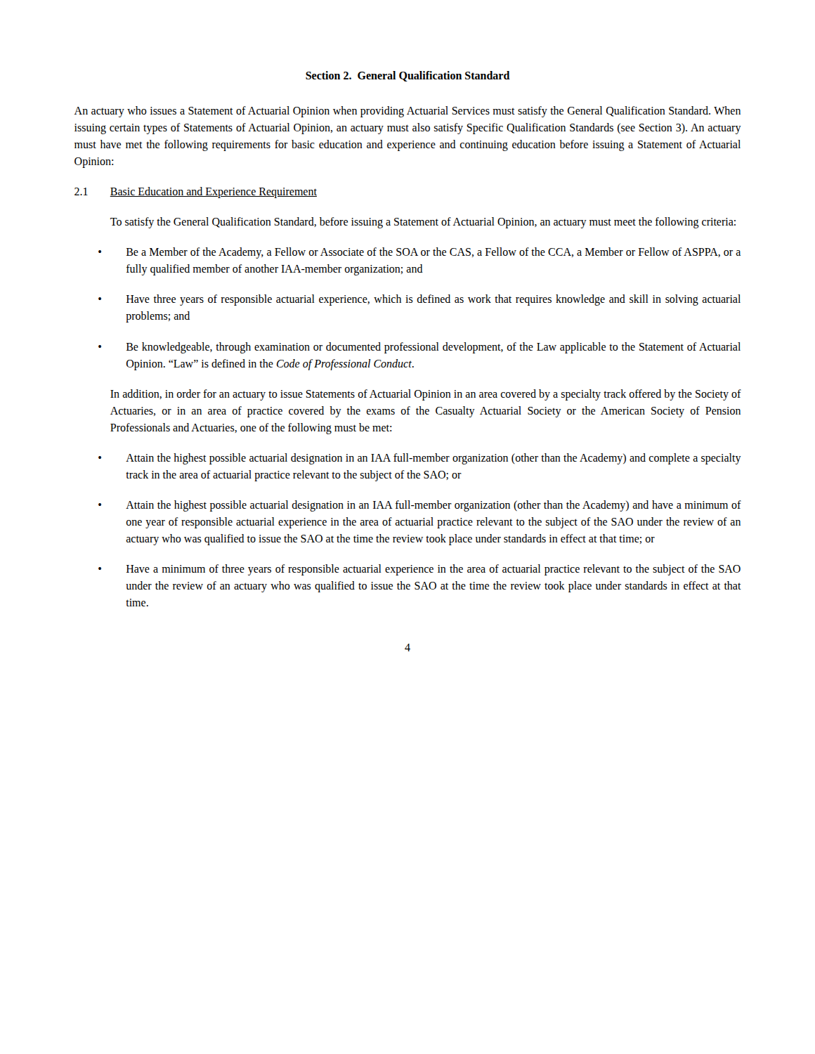Section 2. General Qualification Standard
An actuary who issues a Statement of Actuarial Opinion when providing Actuarial Services must satisfy the General Qualification Standard. When issuing certain types of Statements of Actuarial Opinion, an actuary must also satisfy Specific Qualification Standards (see Section 3). An actuary must have met the following requirements for basic education and experience and continuing education before issuing a Statement of Actuarial Opinion:
2.1 Basic Education and Experience Requirement
To satisfy the General Qualification Standard, before issuing a Statement of Actuarial Opinion, an actuary must meet the following criteria:
Be a Member of the Academy, a Fellow or Associate of the SOA or the CAS, a Fellow of the CCA, a Member or Fellow of ASPPA, or a fully qualified member of another IAA-member organization; and
Have three years of responsible actuarial experience, which is defined as work that requires knowledge and skill in solving actuarial problems; and
Be knowledgeable, through examination or documented professional development, of the Law applicable to the Statement of Actuarial Opinion. “Law” is defined in the Code of Professional Conduct.
In addition, in order for an actuary to issue Statements of Actuarial Opinion in an area covered by a specialty track offered by the Society of Actuaries, or in an area of practice covered by the exams of the Casualty Actuarial Society or the American Society of Pension Professionals and Actuaries, one of the following must be met:
Attain the highest possible actuarial designation in an IAA full-member organization (other than the Academy) and complete a specialty track in the area of actuarial practice relevant to the subject of the SAO; or
Attain the highest possible actuarial designation in an IAA full-member organization (other than the Academy) and have a minimum of one year of responsible actuarial experience in the area of actuarial practice relevant to the subject of the SAO under the review of an actuary who was qualified to issue the SAO at the time the review took place under standards in effect at that time; or
Have a minimum of three years of responsible actuarial experience in the area of actuarial practice relevant to the subject of the SAO under the review of an actuary who was qualified to issue the SAO at the time the review took place under standards in effect at that time.
4